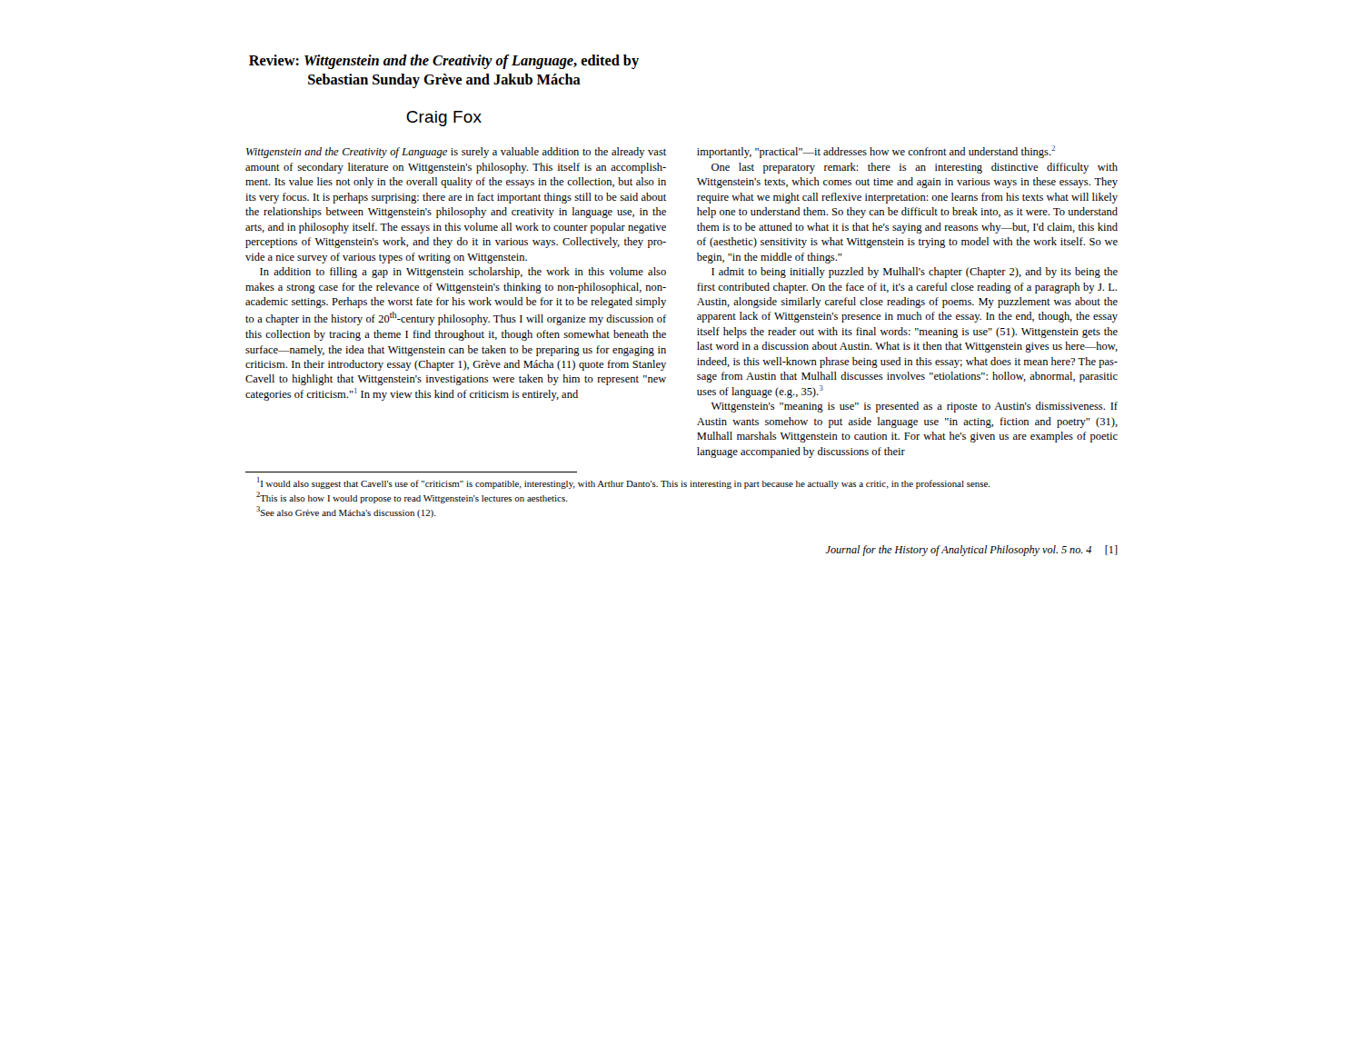Review: Wittgenstein and the Creativity of Language, edited by Sebastian Sunday Grève and Jakub Mácha
Craig Fox
Wittgenstein and the Creativity of Language is surely a valuable addition to the already vast amount of secondary literature on Wittgenstein's philosophy. This itself is an accomplishment. Its value lies not only in the overall quality of the essays in the collection, but also in its very focus. It is perhaps surprising: there are in fact important things still to be said about the relationships between Wittgenstein's philosophy and creativity in language use, in the arts, and in philosophy itself. The essays in this volume all work to counter popular negative perceptions of Wittgenstein's work, and they do it in various ways. Collectively, they provide a nice survey of various types of writing on Wittgenstein.
In addition to filling a gap in Wittgenstein scholarship, the work in this volume also makes a strong case for the relevance of Wittgenstein's thinking to non-philosophical, non-academic settings. Perhaps the worst fate for his work would be for it to be relegated simply to a chapter in the history of 20th-century philosophy. Thus I will organize my discussion of this collection by tracing a theme I find throughout it, though often somewhat beneath the surface—namely, the idea that Wittgenstein can be taken to be preparing us for engaging in criticism. In their introductory essay (Chapter 1), Grève and Mácha (11) quote from Stanley Cavell to highlight that Wittgenstein's investigations were taken by him to represent "new categories of criticism."1 In my view this kind of criticism is entirely, and
importantly, "practical"—it addresses how we confront and understand things.2
One last preparatory remark: there is an interesting distinctive difficulty with Wittgenstein's texts, which comes out time and again in various ways in these essays. They require what we might call reflexive interpretation: one learns from his texts what will likely help one to understand them. So they can be difficult to break into, as it were. To understand them is to be attuned to what it is that he's saying and reasons why—but, I'd claim, this kind of (aesthetic) sensitivity is what Wittgenstein is trying to model with the work itself. So we begin, "in the middle of things."
I admit to being initially puzzled by Mulhall's chapter (Chapter 2), and by its being the first contributed chapter. On the face of it, it's a careful close reading of a paragraph by J. L. Austin, alongside similarly careful close readings of poems. My puzzlement was about the apparent lack of Wittgenstein's presence in much of the essay. In the end, though, the essay itself helps the reader out with its final words: "meaning is use" (51). Wittgenstein gets the last word in a discussion about Austin. What is it then that Wittgenstein gives us here—how, indeed, is this well-known phrase being used in this essay; what does it mean here? The passage from Austin that Mulhall discusses involves "etiolations": hollow, abnormal, parasitic uses of language (e.g., 35).3
Wittgenstein's "meaning is use" is presented as a riposte to Austin's dismissiveness. If Austin wants somehow to put aside language use "in acting, fiction and poetry" (31), Mulhall marshals Wittgenstein to caution it. For what he's given us are examples of poetic language accompanied by discussions of their
1I would also suggest that Cavell's use of "criticism" is compatible, interestingly, with Arthur Danto's. This is interesting in part because he actually was a critic, in the professional sense.
2This is also how I would propose to read Wittgenstein's lectures on aesthetics.
3See also Grève and Mácha's discussion (12).
Journal for the History of Analytical Philosophy vol. 5 no. 4[1]